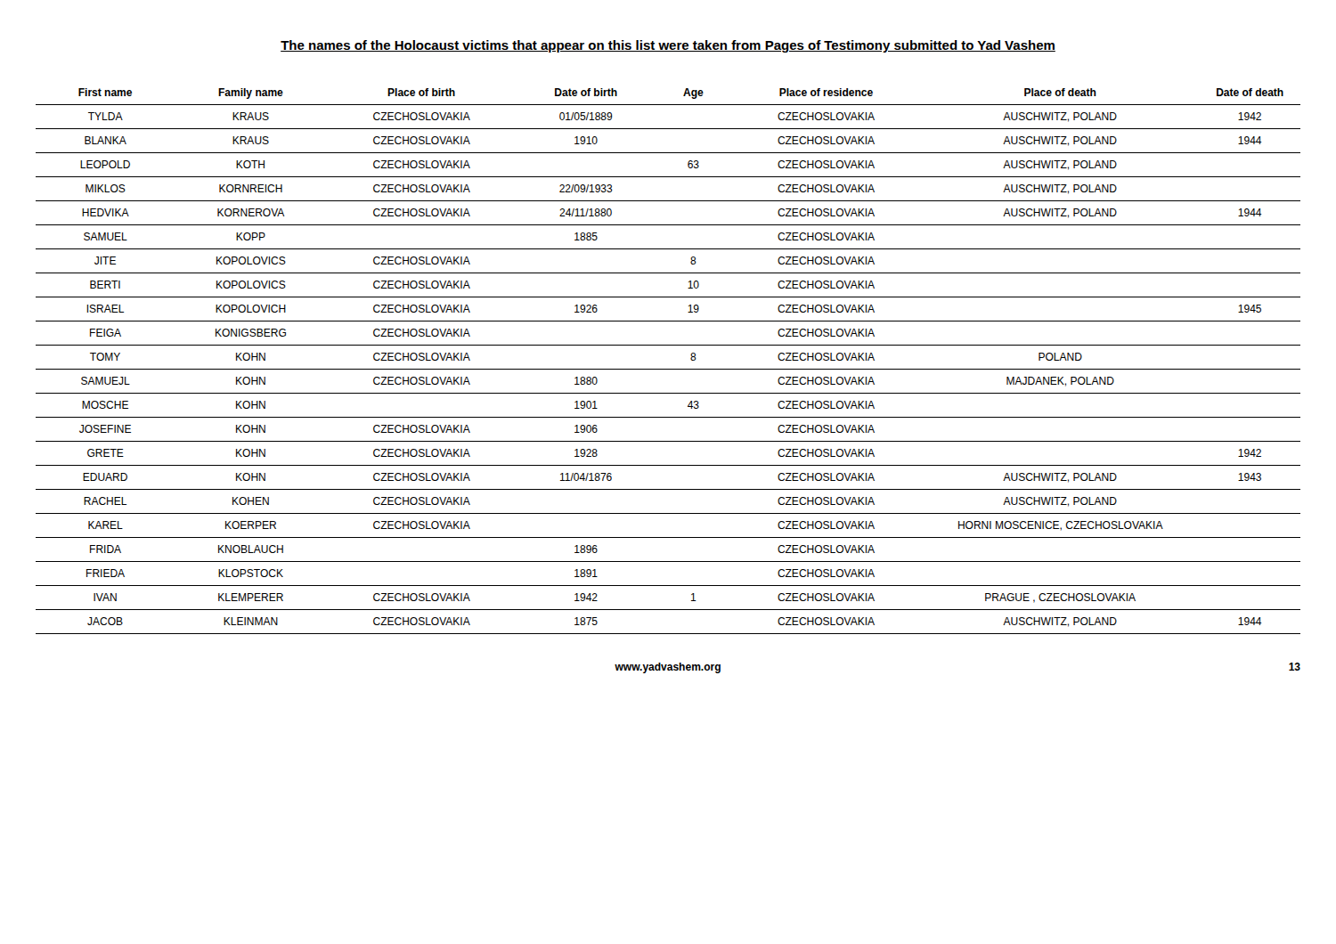The names of the Holocaust victims that appear on this list were taken from Pages of Testimony submitted to Yad Vashem
| First name | Family name | Place of birth | Date of birth | Age | Place of residence | Place of death | Date of death |
| --- | --- | --- | --- | --- | --- | --- | --- |
| TYLDA | KRAUS | CZECHOSLOVAKIA | 01/05/1889 | | CZECHOSLOVAKIA | AUSCHWITZ, POLAND | 1942 |
| BLANKA | KRAUS | CZECHOSLOVAKIA | 1910 | | CZECHOSLOVAKIA | AUSCHWITZ, POLAND | 1944 |
| LEOPOLD | KOTH | CZECHOSLOVAKIA | | 63 | CZECHOSLOVAKIA | AUSCHWITZ, POLAND | |
| MIKLOS | KORNREICH | CZECHOSLOVAKIA | 22/09/1933 | | CZECHOSLOVAKIA | AUSCHWITZ, POLAND | |
| HEDVIKA | KORNEROVA | CZECHOSLOVAKIA | 24/11/1880 | | CZECHOSLOVAKIA | AUSCHWITZ, POLAND | 1944 |
| SAMUEL | KOPP | | 1885 | | CZECHOSLOVAKIA | | |
| JITE | KOPOLOVICS | CZECHOSLOVAKIA | | 8 | CZECHOSLOVAKIA | | |
| BERTI | KOPOLOVICS | CZECHOSLOVAKIA | | 10 | CZECHOSLOVAKIA | | |
| ISRAEL | KOPOLOVICH | CZECHOSLOVAKIA | 1926 | 19 | CZECHOSLOVAKIA | | 1945 |
| FEIGA | KONIGSBERG | CZECHOSLOVAKIA | | | CZECHOSLOVAKIA | | |
| TOMY | KOHN | CZECHOSLOVAKIA | | 8 | CZECHOSLOVAKIA | POLAND | |
| SAMUEJL | KOHN | CZECHOSLOVAKIA | 1880 | | CZECHOSLOVAKIA | MAJDANEK, POLAND | |
| MOSCHE | KOHN | | 1901 | 43 | CZECHOSLOVAKIA | | |
| JOSEFINE | KOHN | CZECHOSLOVAKIA | 1906 | | CZECHOSLOVAKIA | | |
| GRETE | KOHN | CZECHOSLOVAKIA | 1928 | | CZECHOSLOVAKIA | | 1942 |
| EDUARD | KOHN | CZECHOSLOVAKIA | 11/04/1876 | | CZECHOSLOVAKIA | AUSCHWITZ, POLAND | 1943 |
| RACHEL | KOHEN | CZECHOSLOVAKIA | | | CZECHOSLOVAKIA | AUSCHWITZ, POLAND | |
| KAREL | KOERPER | CZECHOSLOVAKIA | | | CZECHOSLOVAKIA | HORNI MOSCENICE, CZECHOSLOVAKIA | |
| FRIDA | KNOBLAUCH | | 1896 | | CZECHOSLOVAKIA | | |
| FRIEDA | KLOPSTOCK | | 1891 | | CZECHOSLOVAKIA | | |
| IVAN | KLEMPERER | CZECHOSLOVAKIA | 1942 | 1 | CZECHOSLOVAKIA | PRAGUE , CZECHOSLOVAKIA | |
| JACOB | KLEINMAN | CZECHOSLOVAKIA | 1875 | | CZECHOSLOVAKIA | AUSCHWITZ, POLAND | 1944 |
www.yadvashem.org 13